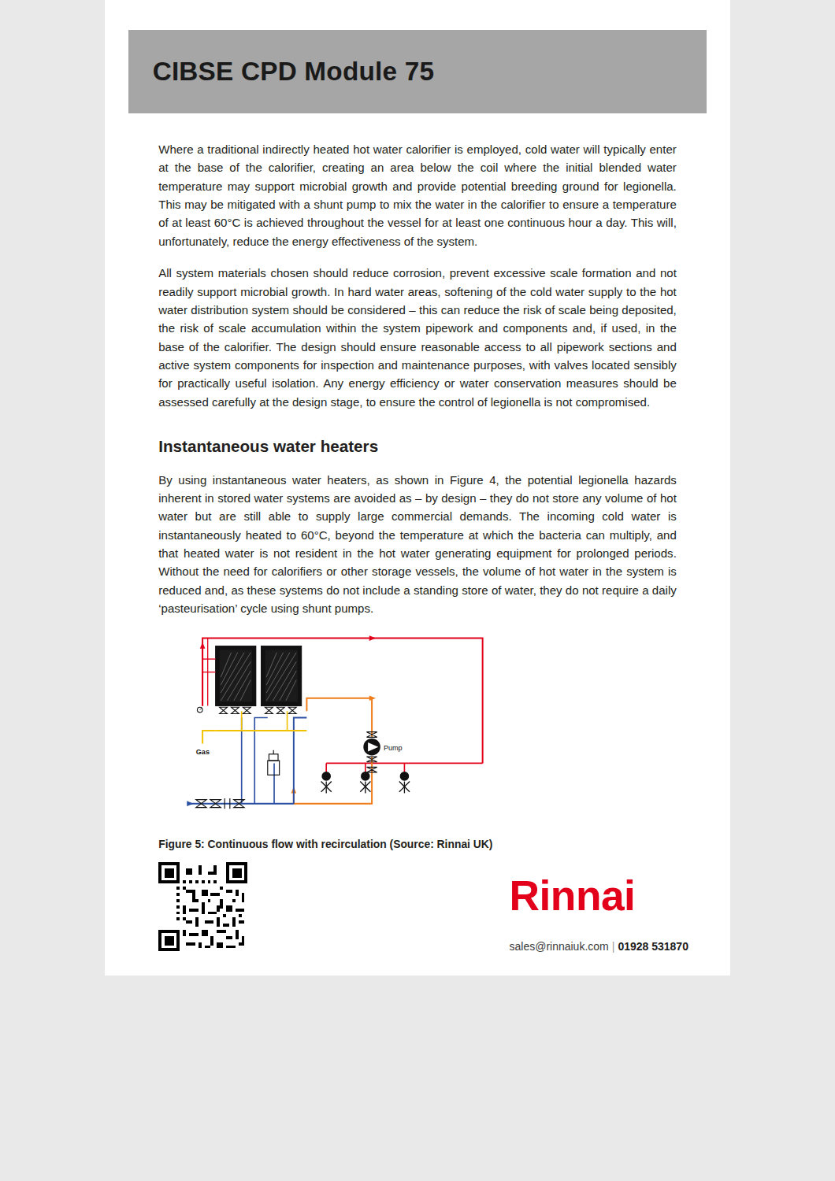CIBSE CPD Module 75
Where a traditional indirectly heated hot water calorifier is employed, cold water will typically enter at the base of the calorifier, creating an area below the coil where the initial blended water temperature may support microbial growth and provide potential breeding ground for legionella. This may be mitigated with a shunt pump to mix the water in the calorifier to ensure a temperature of at least 60°C is achieved throughout the vessel for at least one continuous hour a day. This will, unfortunately, reduce the energy effectiveness of the system.
All system materials chosen should reduce corrosion, prevent excessive scale formation and not readily support microbial growth. In hard water areas, softening of the cold water supply to the hot water distribution system should be considered – this can reduce the risk of scale being deposited, the risk of scale accumulation within the system pipework and components and, if used, in the base of the calorifier. The design should ensure reasonable access to all pipework sections and active system components for inspection and maintenance purposes, with valves located sensibly for practically useful isolation. Any energy efficiency or water conservation measures should be assessed carefully at the design stage, to ensure the control of legionella is not compromised.
Instantaneous water heaters
By using instantaneous water heaters, as shown in Figure 4, the potential legionella hazards inherent in stored water systems are avoided as – by design – they do not store any volume of hot water but are still able to supply large commercial demands. The incoming cold water is instantaneously heated to 60°C, beyond the temperature at which the bacteria can multiply, and that heated water is not resident in the hot water generating equipment for prolonged periods. Without the need for calorifiers or other storage vessels, the volume of hot water in the system is reduced and, as these systems do not include a standing store of water, they do not require a daily ‘pasteurisation’ cycle using shunt pumps.
Pump Gas
Figure 5: Continuous flow with recirculation (Source: Rinnai UK)
Rinnai
sales@rinnaiuk.com|01928 531870